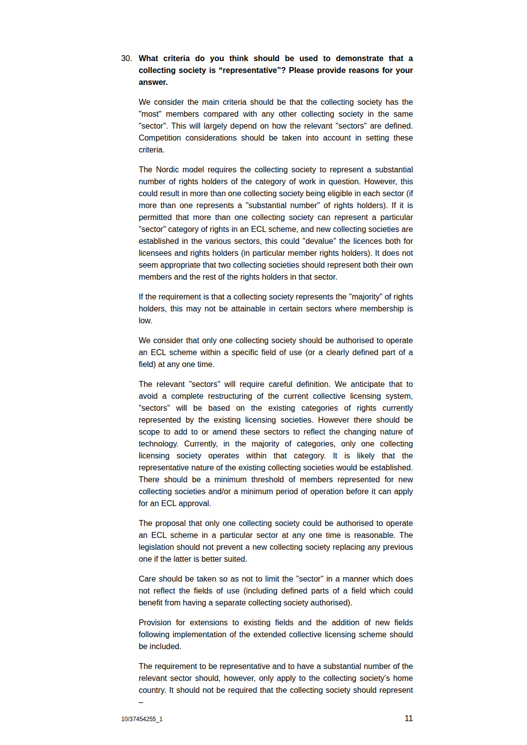30.
What criteria do you think should be used to demonstrate that a collecting society is “representative”? Please provide reasons for your answer.
We consider the main criteria should be that the collecting society has the "most" members compared with any other collecting society in the same "sector". This will largely depend on how the relevant "sectors" are defined. Competition considerations should be taken into account in setting these criteria.
The Nordic model requires the collecting society to represent a substantial number of rights holders of the category of work in question. However, this could result in more than one collecting society being eligible in each sector (if more than one represents a "substantial number" of rights holders). If it is permitted that more than one collecting society can represent a particular "sector" category of rights in an ECL scheme, and new collecting societies are established in the various sectors, this could "devalue" the licences both for licensees and rights holders (in particular member rights holders). It does not seem appropriate that two collecting societies should represent both their own members and the rest of the rights holders in that sector.
If the requirement is that a collecting society represents the "majority" of rights holders, this may not be attainable in certain sectors where membership is low.
We consider that only one collecting society should be authorised to operate an ECL scheme within a specific field of use (or a clearly defined part of a field) at any one time.
The relevant "sectors" will require careful definition. We anticipate that to avoid a complete restructuring of the current collective licensing system, "sectors" will be based on the existing categories of rights currently represented by the existing licensing societies. However there should be scope to add to or amend these sectors to reflect the changing nature of technology. Currently, in the majority of categories, only one collecting licensing society operates within that category. It is likely that the representative nature of the existing collecting societies would be established. There should be a minimum threshold of members represented for new collecting societies and/or a minimum period of operation before it can apply for an ECL approval.
The proposal that only one collecting society could be authorised to operate an ECL scheme in a particular sector at any one time is reasonable. The legislation should not prevent a new collecting society replacing any previous one if the latter is better suited.
Care should be taken so as not to limit the "sector" in a manner which does not reflect the fields of use (including defined parts of a field which could benefit from having a separate collecting society authorised).
Provision for extensions to existing fields and the addition of new fields following implementation of the extended collective licensing scheme should be included.
The requirement to be representative and to have a substantial number of the relevant sector should, however, only apply to the collecting society's home country. It should not be required that the collecting society should represent –
10/37454255_1 11